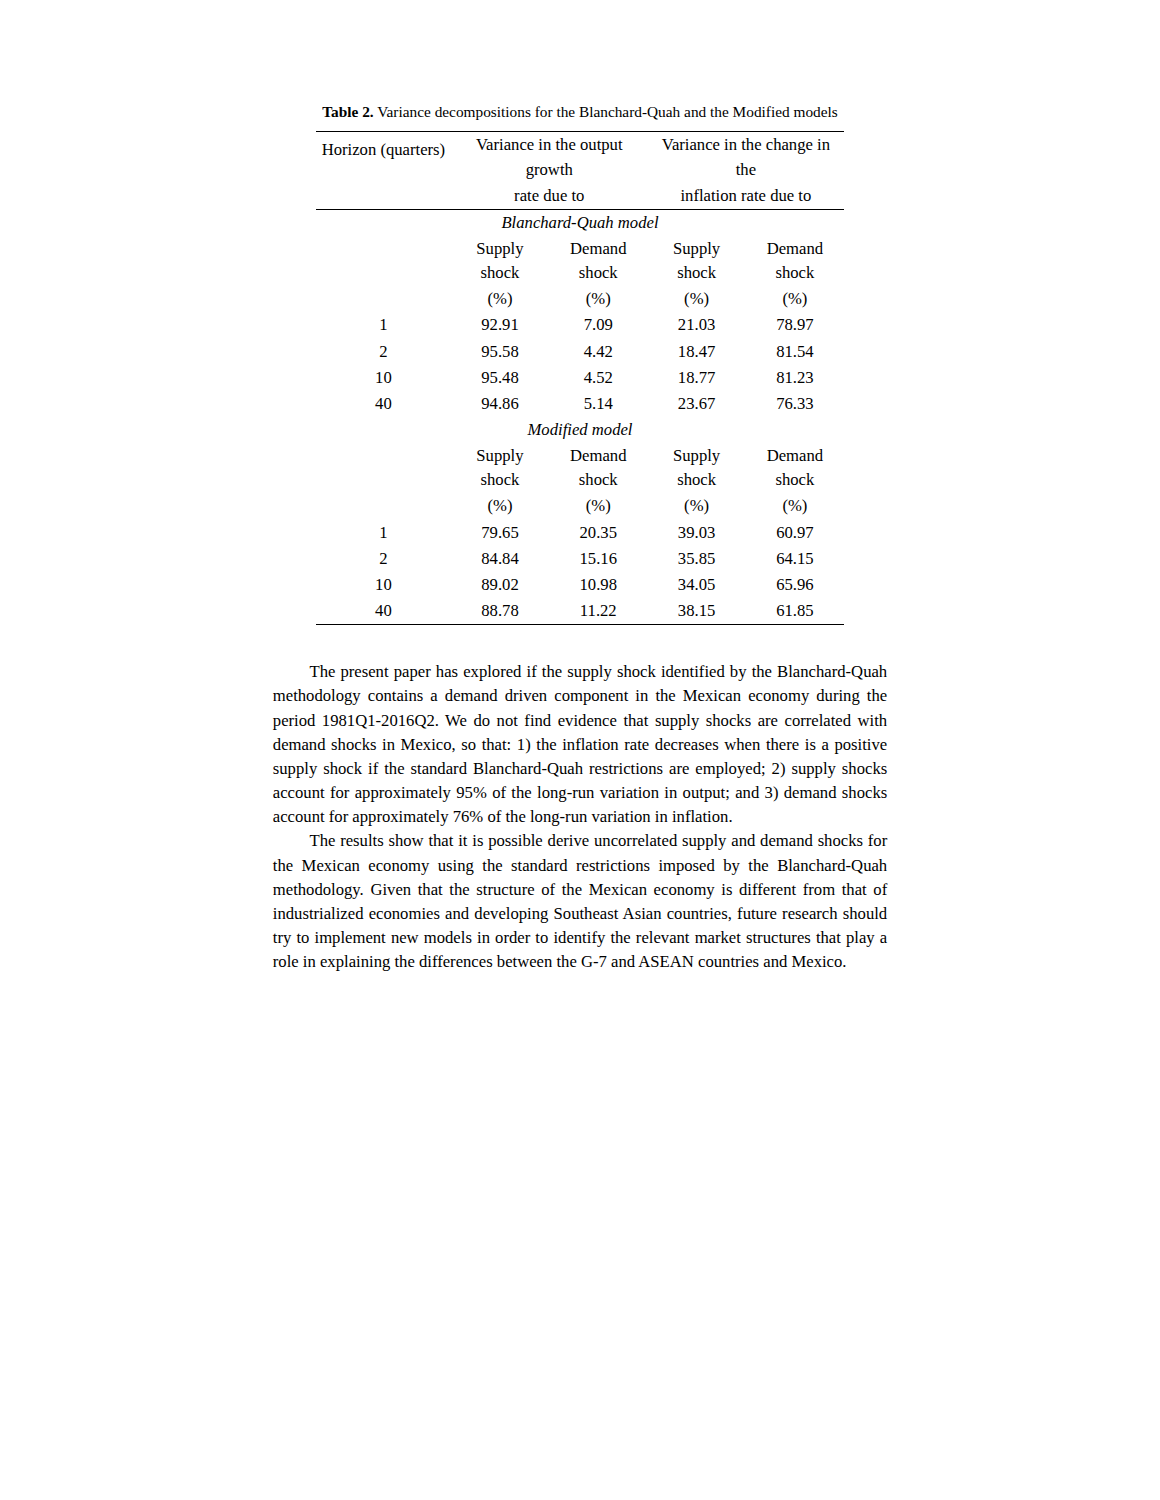Table 2. Variance decompositions for the Blanchard-Quah and the Modified models
| Horizon (quarters) | Variance in the output growth | Variance in the change in the |
| rate due to | inflation rate due to |
| Blanchard-Quah model |
| | Supply shock | Demand shock | Supply shock | Demand shock |
| | (%) | (%) | (%) | (%) |
| 1 | 92.91 | 7.09 | 21.03 | 78.97 |
| 2 | 95.58 | 4.42 | 18.47 | 81.54 |
| 10 | 95.48 | 4.52 | 18.77 | 81.23 |
| 40 | 94.86 | 5.14 | 23.67 | 76.33 |
| Modified model |
| | Supply shock | Demand shock | Supply shock | Demand shock |
| | (%) | (%) | (%) | (%) |
| 1 | 79.65 | 20.35 | 39.03 | 60.97 |
| 2 | 84.84 | 15.16 | 35.85 | 64.15 |
| 10 | 89.02 | 10.98 | 34.05 | 65.96 |
| 40 | 88.78 | 11.22 | 38.15 | 61.85 |
The present paper has explored if the supply shock identified by the Blanchard-Quah methodology contains a demand driven component in the Mexican economy during the period 1981Q1-2016Q2. We do not find evidence that supply shocks are correlated with demand shocks in Mexico, so that: 1) the inflation rate decreases when there is a positive supply shock if the standard Blanchard-Quah restrictions are employed; 2) supply shocks account for approximately 95% of the long-run variation in output; and 3) demand shocks account for approximately 76% of the long-run variation in inflation.
The results show that it is possible derive uncorrelated supply and demand shocks for the Mexican economy using the standard restrictions imposed by the Blanchard-Quah methodology. Given that the structure of the Mexican economy is different from that of industrialized economies and developing Southeast Asian countries, future research should try to implement new models in order to identify the relevant market structures that play a role in explaining the differences between the G-7 and ASEAN countries and Mexico.